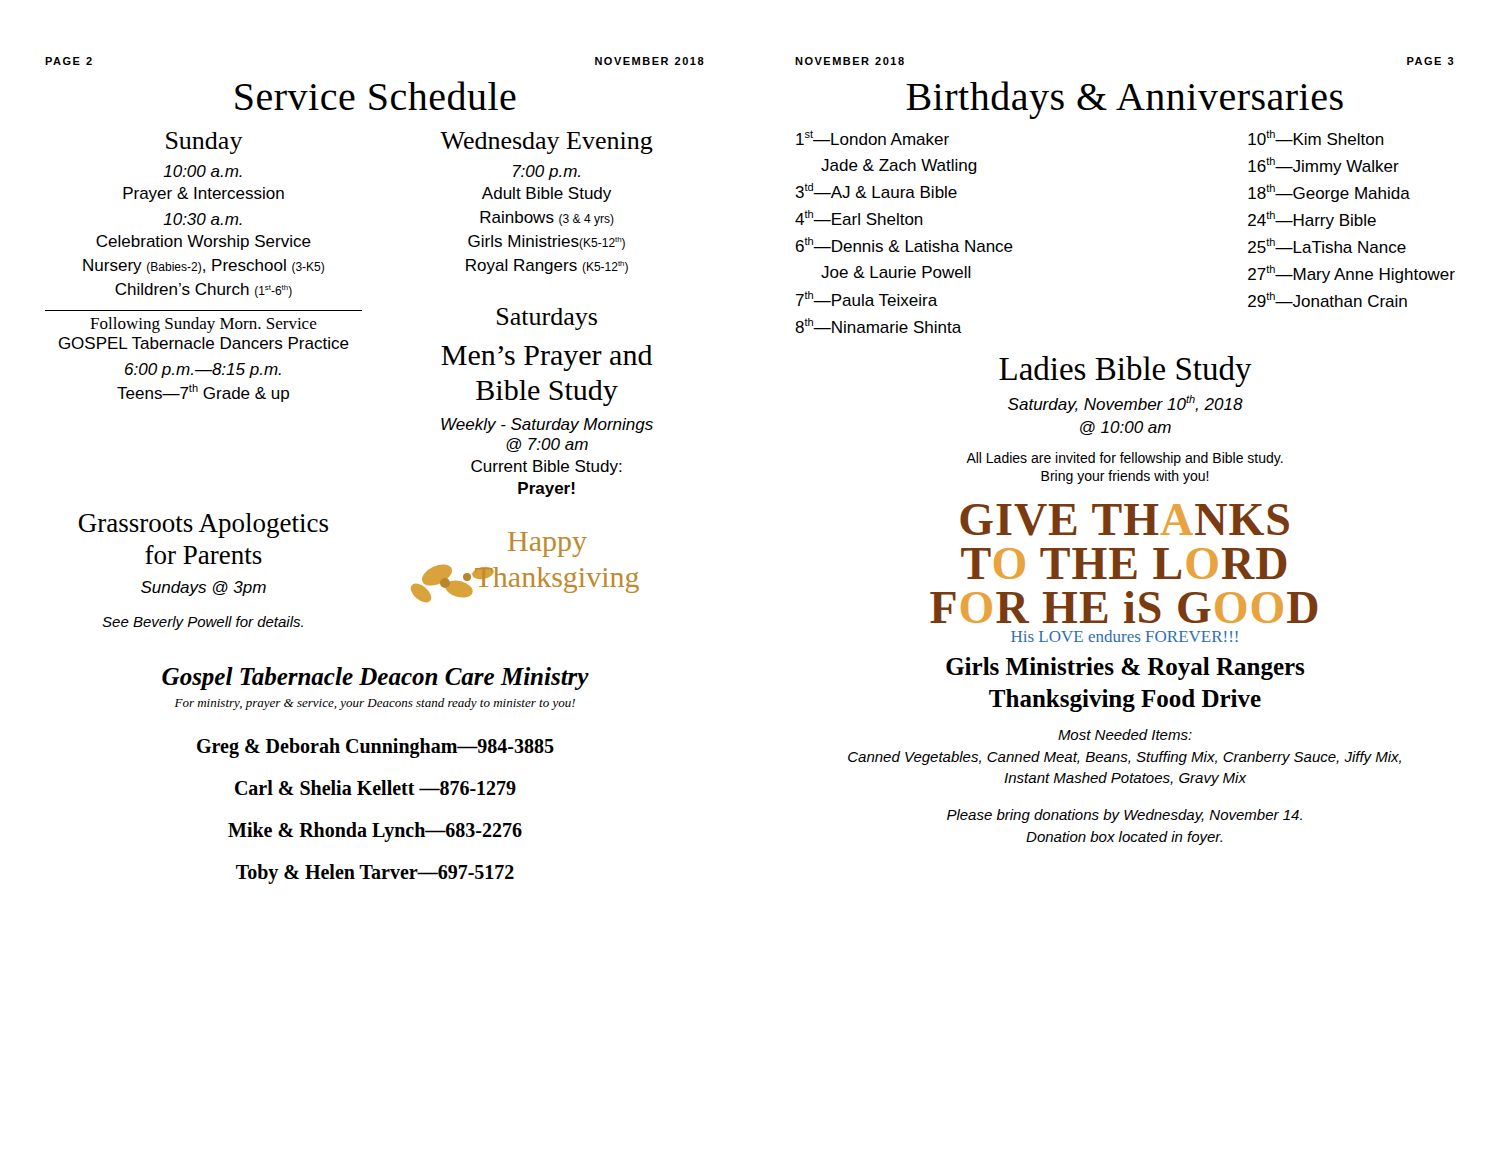PAGE 2 NOVEMBER 2018
Service Schedule
Sunday
10:00 a.m.
Prayer & Intercession
10:30 a.m.
Celebration Worship Service
Nursery (Babies-2), Preschool (3-K5)
Children’s Church (1st-6th)
Following Sunday Morn. Service
GOSPEL Tabernacle Dancers Practice
6:00 p.m.—8:15 p.m.
Teens—7th Grade & up
Wednesday Evening
7:00 p.m.
Adult Bible Study
Rainbows (3 & 4 yrs)
Girls Ministries(K5-12th)
Royal Rangers (K5-12th)
Saturdays
Men’s Prayer and
Bible Study
Weekly - Saturday Mornings
@ 7:00 am
Current Bible Study:
Prayer!
Grassroots Apologetics
for Parents
Sundays @ 3pm
See Beverly Powell for details.
Happy Thanksgiving
Gospel Tabernacle Deacon Care Ministry
For ministry, prayer & service, your Deacons stand ready to minister to you!
Greg & Deborah Cunningham—984-3885
Carl & Shelia Kellett —876-1279
Mike & Rhonda Lynch—683-2276
Toby & Helen Tarver—697-5172
NOVEMBER 2018 PAGE 3
Birthdays & Anniversaries
1st—London Amaker
Jade & Zach Watling
3td—AJ & Laura Bible
4th—Earl Shelton
6th—Dennis & Latisha Nance
Joe & Laurie Powell
7th—Paula Teixeira
8th—Ninamarie Shinta
10th—Kim Shelton
16th—Jimmy Walker
18th—George Mahida
24th—Harry Bible
25th—LaTisha Nance
27th—Mary Anne Hightower
29th—Jonathan Crain
Ladies Bible Study
Saturday, November 10th, 2018
@ 10:00 am
All Ladies are invited for fellowship and Bible study.
Bring your friends with you!
GIVE THANKS
TO THE LORD
FOR HE iS GOOD
His LOVE endures FOREVER!!!
Girls Ministries & Royal Rangers
Thanksgiving Food Drive
Most Needed Items:
Canned Vegetables, Canned Meat, Beans, Stuffing Mix, Cranberry Sauce, Jiffy Mix,
Instant Mashed Potatoes, Gravy Mix
Please bring donations by Wednesday, November 14.
Donation box located in foyer.